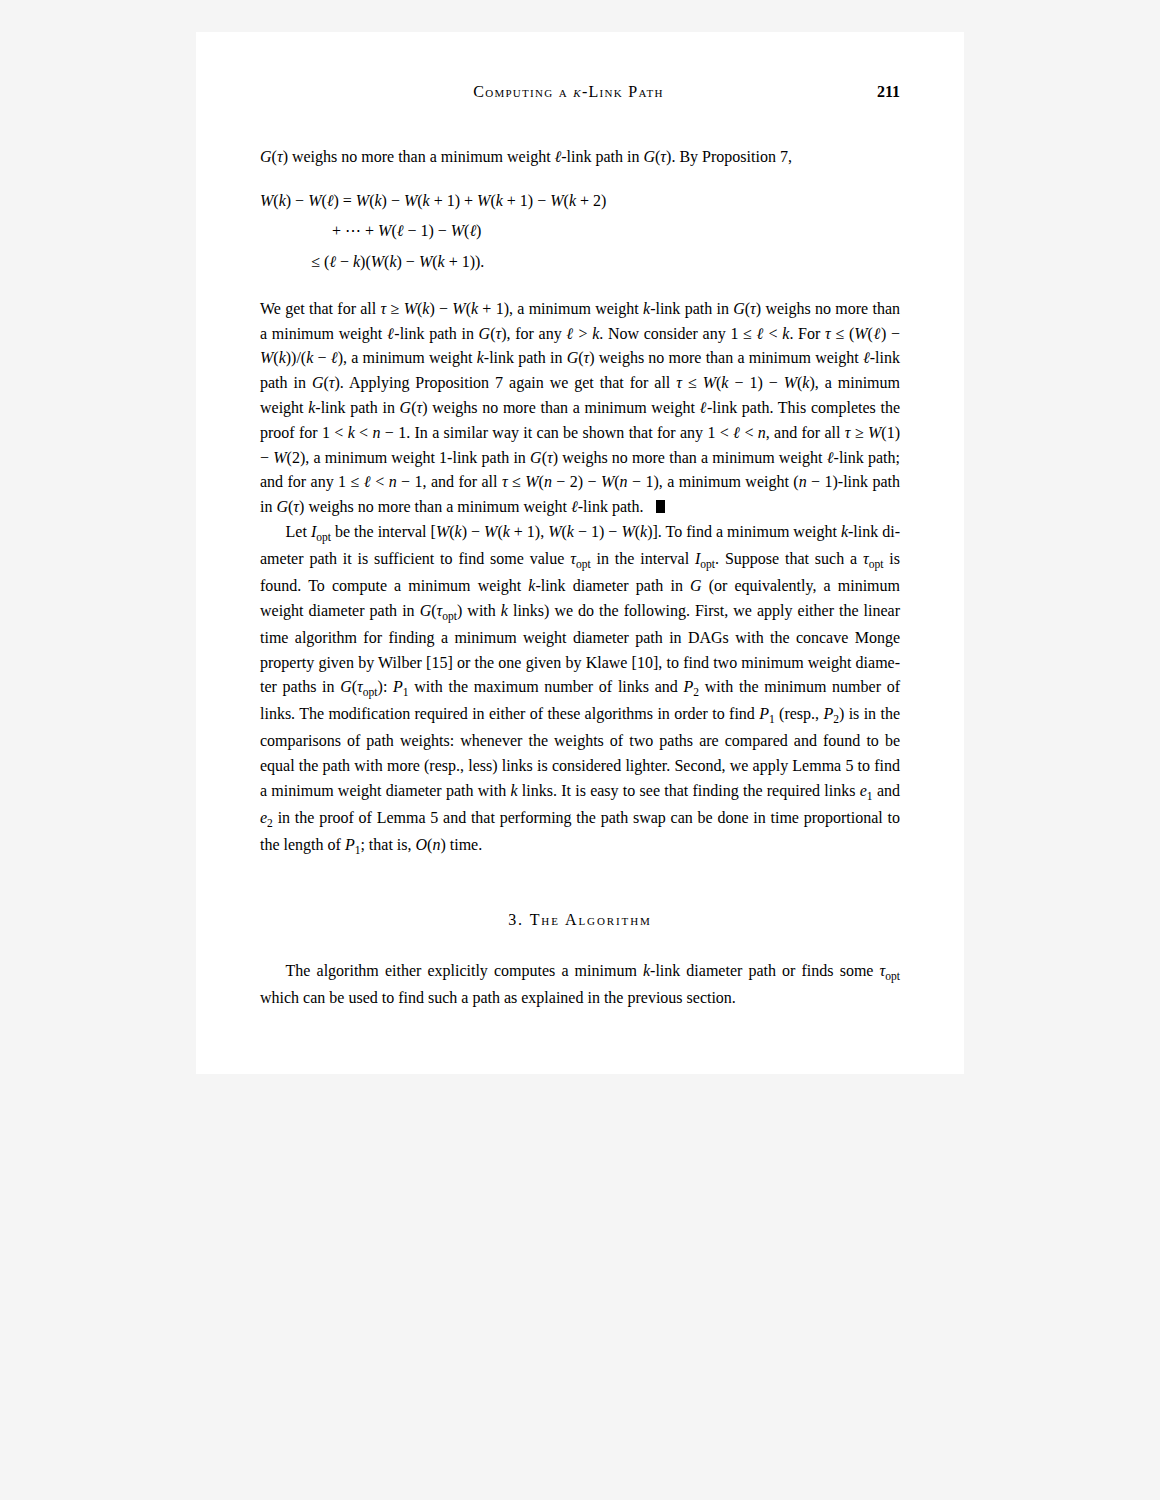Computing a k-Link Path 211
G(τ) weighs no more than a minimum weight ℓ-link path in G(τ). By Proposition 7,
W(k) − W(ℓ) = W(k) − W(k + 1) + W(k + 1) − W(k + 2)
+ ⋯ + W(ℓ − 1) − W(ℓ)
≤ (ℓ − k)(W(k) − W(k + 1)).
We get that for all τ ≥ W(k) − W(k + 1), a minimum weight k-link path in G(τ) weighs no more than a minimum weight ℓ-link path in G(τ), for any ℓ > k. Now consider any 1 ≤ ℓ < k. For τ ≤ (W(ℓ) − W(k))/(k − ℓ), a minimum weight k-link path in G(τ) weighs no more than a minimum weight ℓ-link path in G(τ). Applying Proposition 7 again we get that for all τ ≤ W(k − 1) − W(k), a minimum weight k-link path in G(τ) weighs no more than a minimum weight ℓ-link path. This completes the proof for 1 < k < n − 1. In a similar way it can be shown that for any 1 < ℓ < n, and for all τ ≥ W(1) − W(2), a minimum weight 1-link path in G(τ) weighs no more than a minimum weight ℓ-link path; and for any 1 ≤ ℓ < n − 1, and for all τ ≤ W(n − 2) − W(n − 1), a minimum weight (n − 1)-link path in G(τ) weighs no more than a minimum weight ℓ-link path.
Let Iopt be the interval [W(k) − W(k + 1), W(k − 1) − W(k)]. To find a minimum weight k-link diameter path it is sufficient to find some value τopt in the interval Iopt. Suppose that such a τopt is found. To compute a minimum weight k-link diameter path in G (or equivalently, a minimum weight diameter path in G(τopt) with k links) we do the following. First, we apply either the linear time algorithm for finding a minimum weight diameter path in DAGs with the concave Monge property given by Wilber [15] or the one given by Klawe [10], to find two minimum weight diameter paths in G(τopt): P1 with the maximum number of links and P2 with the minimum number of links. The modification required in either of these algorithms in order to find P1 (resp., P2) is in the comparisons of path weights: whenever the weights of two paths are compared and found to be equal the path with more (resp., less) links is considered lighter. Second, we apply Lemma 5 to find a minimum weight diameter path with k links. It is easy to see that finding the required links e1 and e2 in the proof of Lemma 5 and that performing the path swap can be done in time proportional to the length of P1; that is, O(n) time.
3. The Algorithm
The algorithm either explicitly computes a minimum k-link diameter path or finds some τopt which can be used to find such a path as explained in the previous section.